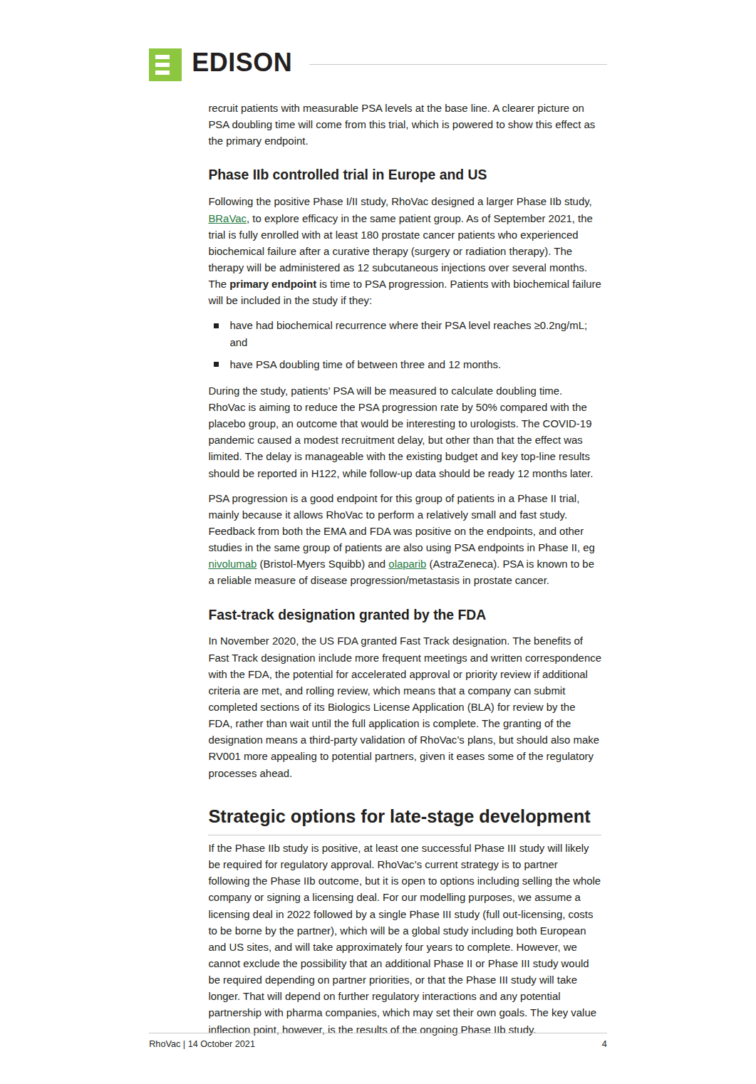EDISON
recruit patients with measurable PSA levels at the base line. A clearer picture on PSA doubling time will come from this trial, which is powered to show this effect as the primary endpoint.
Phase IIb controlled trial in Europe and US
Following the positive Phase I/II study, RhoVac designed a larger Phase IIb study, BRaVac, to explore efficacy in the same patient group. As of September 2021, the trial is fully enrolled with at least 180 prostate cancer patients who experienced biochemical failure after a curative therapy (surgery or radiation therapy). The therapy will be administered as 12 subcutaneous injections over several months. The primary endpoint is time to PSA progression. Patients with biochemical failure will be included in the study if they:
have had biochemical recurrence where their PSA level reaches ≥0.2ng/mL; and
have PSA doubling time of between three and 12 months.
During the study, patients’ PSA will be measured to calculate doubling time. RhoVac is aiming to reduce the PSA progression rate by 50% compared with the placebo group, an outcome that would be interesting to urologists. The COVID-19 pandemic caused a modest recruitment delay, but other than that the effect was limited. The delay is manageable with the existing budget and key top-line results should be reported in H122, while follow-up data should be ready 12 months later.
PSA progression is a good endpoint for this group of patients in a Phase II trial, mainly because it allows RhoVac to perform a relatively small and fast study. Feedback from both the EMA and FDA was positive on the endpoints, and other studies in the same group of patients are also using PSA endpoints in Phase II, eg nivolumab (Bristol-Myers Squibb) and olaparib (AstraZeneca). PSA is known to be a reliable measure of disease progression/metastasis in prostate cancer.
Fast-track designation granted by the FDA
In November 2020, the US FDA granted Fast Track designation. The benefits of Fast Track designation include more frequent meetings and written correspondence with the FDA, the potential for accelerated approval or priority review if additional criteria are met, and rolling review, which means that a company can submit completed sections of its Biologics License Application (BLA) for review by the FDA, rather than wait until the full application is complete. The granting of the designation means a third-party validation of RhoVac’s plans, but should also make RV001 more appealing to potential partners, given it eases some of the regulatory processes ahead.
Strategic options for late-stage development
If the Phase IIb study is positive, at least one successful Phase III study will likely be required for regulatory approval. RhoVac’s current strategy is to partner following the Phase IIb outcome, but it is open to options including selling the whole company or signing a licensing deal. For our modelling purposes, we assume a licensing deal in 2022 followed by a single Phase III study (full out-licensing, costs to be borne by the partner), which will be a global study including both European and US sites, and will take approximately four years to complete. However, we cannot exclude the possibility that an additional Phase II or Phase III study would be required depending on partner priorities, or that the Phase III study will take longer. That will depend on further regulatory interactions and any potential partnership with pharma companies, which may set their own goals. The key value inflection point, however, is the results of the ongoing Phase IIb study.
RhoVac | 14 October 2021
4